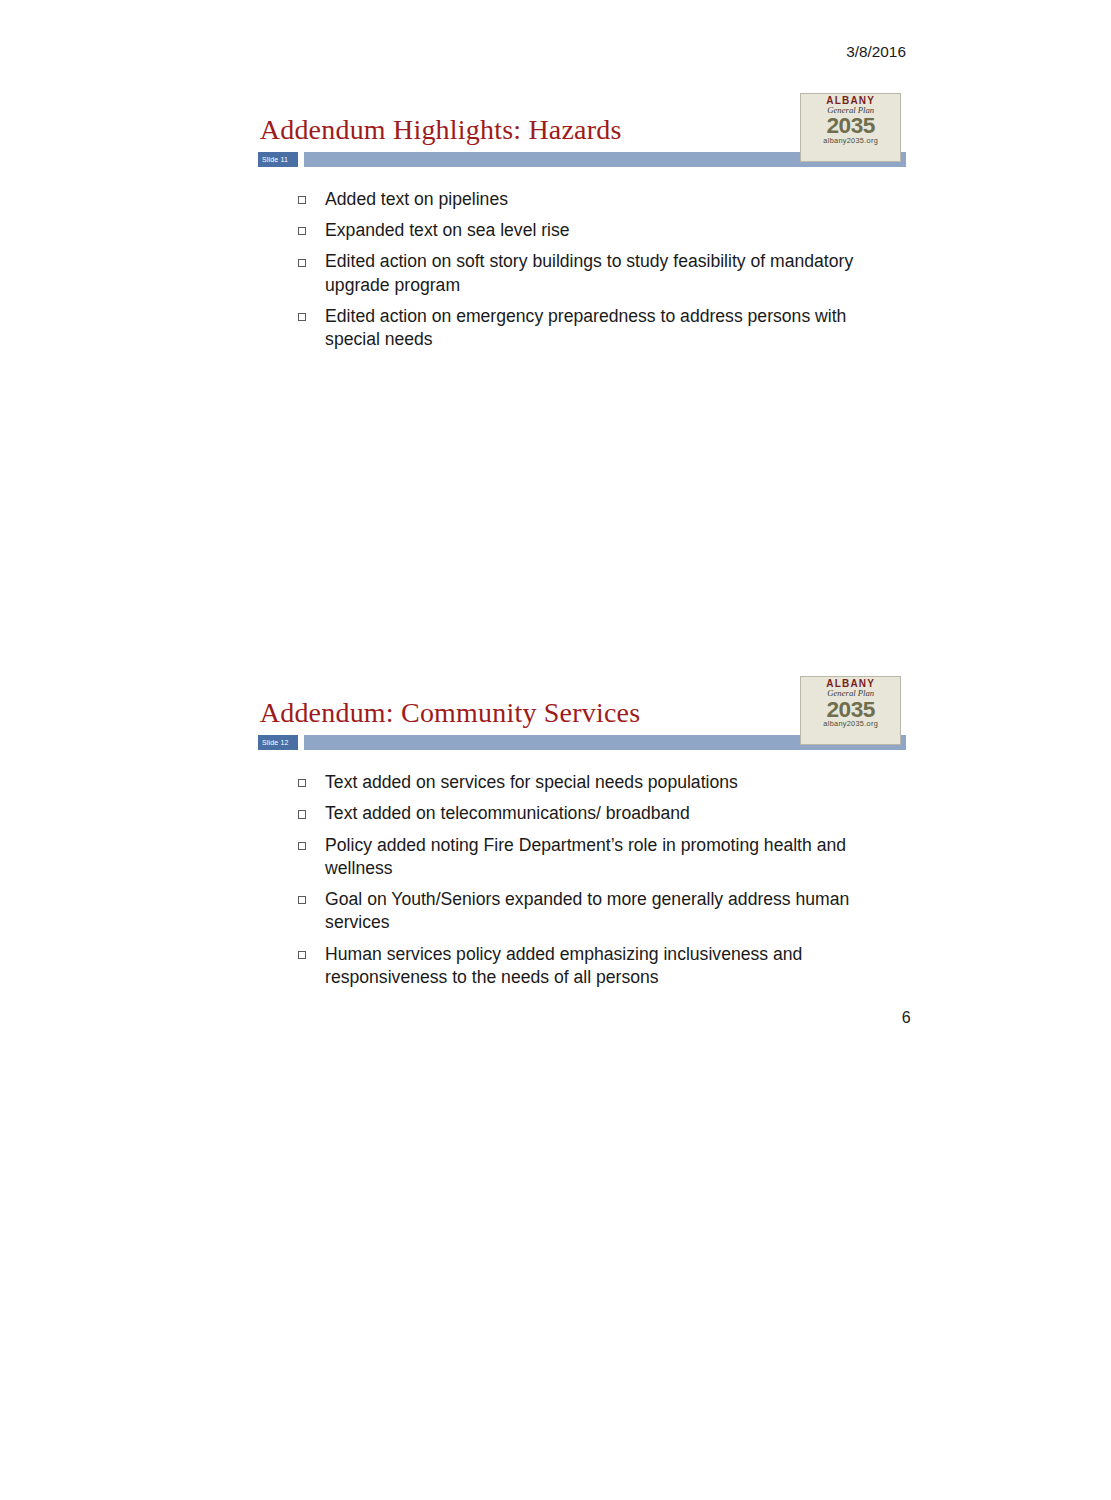3/8/2016
ALBANY
General Plan
2035
albany2035.org
Addendum Highlights: Hazards
Slide 11
Added text on pipelines
Expanded text on sea level rise
Edited action on soft story buildings to study feasibility of mandatory upgrade program
Edited action on emergency preparedness to address persons with special needs
ALBANY
General Plan
2035
albany2035.org
Addendum: Community Services
Slide 12
Text added on services for special needs populations
Text added on telecommunications/ broadband
Policy added noting Fire Department’s role in promoting health and wellness
Goal on Youth/Seniors expanded to more generally address human services
Human services policy added emphasizing inclusiveness and responsiveness to the needs of all persons
6